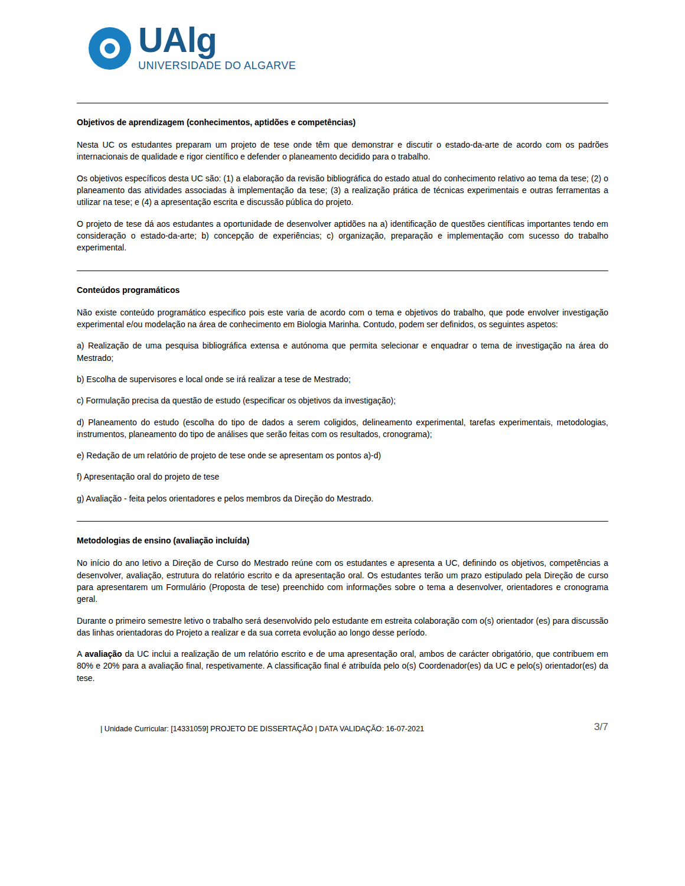UAlg UNIVERSIDADE DO ALGARVE
Objetivos de aprendizagem (conhecimentos, aptidões e competências)
Nesta UC os estudantes preparam um projeto de tese onde têm que demonstrar e discutir o estado-da-arte de acordo com os padrões internacionais de qualidade e rigor científico e defender o planeamento decidido para o trabalho.
Os objetivos específicos desta UC são: (1) a elaboração da revisão bibliográfica do estado atual do conhecimento relativo ao tema da tese; (2) o planeamento das atividades associadas à implementação da tese; (3) a realização prática de técnicas experimentais e outras ferramentas a utilizar na tese; e (4) a apresentação escrita e discussão pública do projeto.
O projeto de tese dá aos estudantes a oportunidade de desenvolver aptidões na a) identificação de questões científicas importantes tendo em consideração o estado-da-arte; b) concepção de experiências; c) organização, preparação e implementação com sucesso do trabalho experimental.
Conteúdos programáticos
Não existe conteúdo programático especifico pois este varia de acordo com o tema e objetivos do trabalho, que pode envolver investigação experimental e/ou modelação na área de conhecimento em Biologia Marinha. Contudo, podem ser definidos, os seguintes aspetos:
a) Realização de uma pesquisa bibliográfica extensa e autónoma que permita selecionar e enquadrar o tema de investigação na área do Mestrado;
b) Escolha de supervisores e local onde se irá realizar a tese de Mestrado;
c) Formulação precisa da questão de estudo (especificar os objetivos da investigação);
d) Planeamento do estudo (escolha do tipo de dados a serem coligidos, delineamento experimental, tarefas experimentais, metodologias, instrumentos, planeamento do tipo de análises que serão feitas com os resultados, cronograma);
e) Redação de um relatório de projeto de tese onde se apresentam os pontos a)-d)
f) Apresentação oral do projeto de tese
g) Avaliação - feita pelos orientadores e pelos membros da Direção do Mestrado.
Metodologias de ensino (avaliação incluída)
No início do ano letivo a Direção de Curso do Mestrado reúne com os estudantes e apresenta a UC, definindo os objetivos, competências a desenvolver, avaliação, estrutura do relatório escrito e da apresentação oral. Os estudantes terão um prazo estipulado pela Direção de curso para apresentarem um Formulário (Proposta de tese) preenchido com informações sobre o tema a desenvolver, orientadores e cronograma geral.
Durante o primeiro semestre letivo o trabalho será desenvolvido pelo estudante em estreita colaboração com o(s) orientador (es) para discussão das linhas orientadoras do Projeto a realizar e da sua correta evolução ao longo desse período.
A avaliação da UC inclui a realização de um relatório escrito e de uma apresentação oral, ambos de carácter obrigatório, que contribuem em 80% e 20% para a avaliação final, respetivamente. A classificação final é atribuída pelo o(s) Coordenador(es) da UC e pelo(s) orientador(es) da tese.
| Unidade Curricular: [14331059] PROJETO DE DISSERTAÇÃO | DATA VALIDAÇÃO: 16-07-2021
3/7